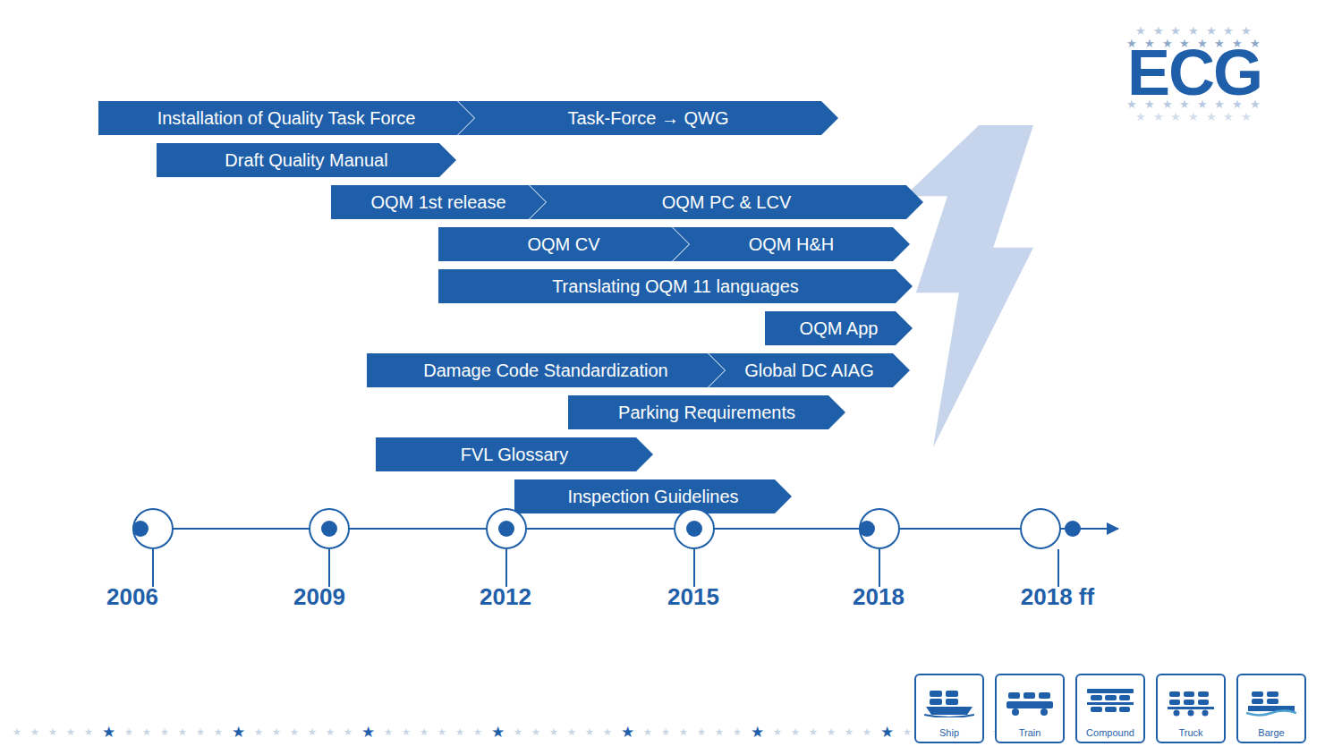★ ★ ★ ★ ★ ★ ★ ★ ★ ★ ★ ★ ★ ★ ★
ECG
★ ★ ★ ★ ★ ★ ★ ★ ★ ★ ★ ★ ★ ★ ★
Row 1: Installation of Quality Task Force → Task-Force → QWG
Installation of Quality Task Force
Task-Force → QWG
Draft Quality Manual
Row 3: OQM 1st release → OQM PC &amp; LCV
OQM 1st release
OQM PC & LCV
Row 4: OQM CV → OQM H&amp;H
OQM CV
OQM H&H
Translating OQM 11 languages
OQM App
Row 7: Damage Code Standardization → Global DC AIAG
Damage Code Standardization
Global DC AIAG
Parking Requirements
FVL Glossary
Inspection Guidelines
2006
2009
2012
2015
2018
2018 ff
★★★★★ ★ ★★★★★★ ★ ★★★★★★ ★ ★★★★★★ ★ ★★★★★★ ★ ★★★★★★ ★ ★★★★★★ ★ ★★★★★★
Ship
Train
Compound
Truck
Barge